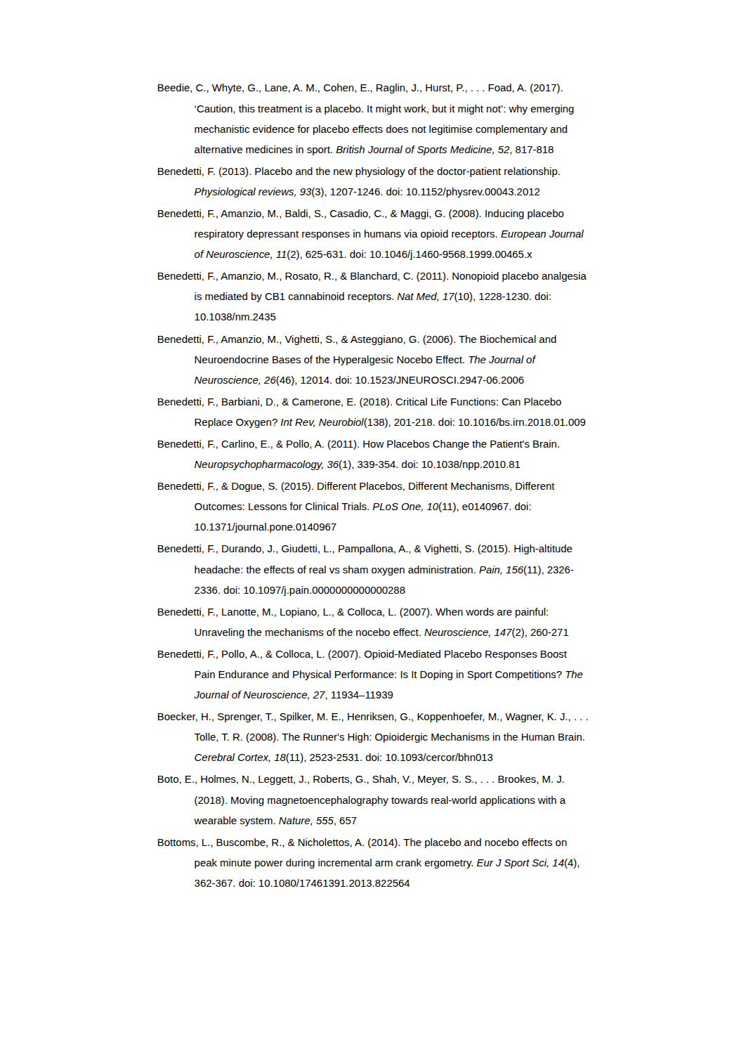Beedie, C., Whyte, G., Lane, A. M., Cohen, E., Raglin, J., Hurst, P., . . . Foad, A. (2017). ‘Caution, this treatment is a placebo. It might work, but it might not’: why emerging mechanistic evidence for placebo effects does not legitimise complementary and alternative medicines in sport. British Journal of Sports Medicine, 52, 817-818
Benedetti, F. (2013). Placebo and the new physiology of the doctor-patient relationship. Physiological reviews, 93(3), 1207-1246. doi: 10.1152/physrev.00043.2012
Benedetti, F., Amanzio, M., Baldi, S., Casadio, C., & Maggi, G. (2008). Inducing placebo respiratory depressant responses in humans via opioid receptors. European Journal of Neuroscience, 11(2), 625-631. doi: 10.1046/j.1460-9568.1999.00465.x
Benedetti, F., Amanzio, M., Rosato, R., & Blanchard, C. (2011). Nonopioid placebo analgesia is mediated by CB1 cannabinoid receptors. Nat Med, 17(10), 1228-1230. doi: 10.1038/nm.2435
Benedetti, F., Amanzio, M., Vighetti, S., & Asteggiano, G. (2006). The Biochemical and Neuroendocrine Bases of the Hyperalgesic Nocebo Effect. The Journal of Neuroscience, 26(46), 12014. doi: 10.1523/JNEUROSCI.2947-06.2006
Benedetti, F., Barbiani, D., & Camerone, E. (2018). Critical Life Functions: Can Placebo Replace Oxygen? Int Rev, Neurobiol(138), 201-218. doi: 10.1016/bs.irn.2018.01.009
Benedetti, F., Carlino, E., & Pollo, A. (2011). How Placebos Change the Patient's Brain. Neuropsychopharmacology, 36(1), 339-354. doi: 10.1038/npp.2010.81
Benedetti, F., & Dogue, S. (2015). Different Placebos, Different Mechanisms, Different Outcomes: Lessons for Clinical Trials. PLoS One, 10(11), e0140967. doi: 10.1371/journal.pone.0140967
Benedetti, F., Durando, J., Giudetti, L., Pampallona, A., & Vighetti, S. (2015). High-altitude headache: the effects of real vs sham oxygen administration. Pain, 156(11), 2326-2336. doi: 10.1097/j.pain.0000000000000288
Benedetti, F., Lanotte, M., Lopiano, L., & Colloca, L. (2007). When words are painful: Unraveling the mechanisms of the nocebo effect. Neuroscience, 147(2), 260-271
Benedetti, F., Pollo, A., & Colloca, L. (2007). Opioid-Mediated Placebo Responses Boost Pain Endurance and Physical Performance: Is It Doping in Sport Competitions? The Journal of Neuroscience, 27, 11934–11939
Boecker, H., Sprenger, T., Spilker, M. E., Henriksen, G., Koppenhoefer, M., Wagner, K. J., . . . Tolle, T. R. (2008). The Runner's High: Opioidergic Mechanisms in the Human Brain. Cerebral Cortex, 18(11), 2523-2531. doi: 10.1093/cercor/bhn013
Boto, E., Holmes, N., Leggett, J., Roberts, G., Shah, V., Meyer, S. S., . . . Brookes, M. J. (2018). Moving magnetoencephalography towards real-world applications with a wearable system. Nature, 555, 657
Bottoms, L., Buscombe, R., & Nicholettos, A. (2014). The placebo and nocebo effects on peak minute power during incremental arm crank ergometry. Eur J Sport Sci, 14(4), 362-367. doi: 10.1080/17461391.2013.822564